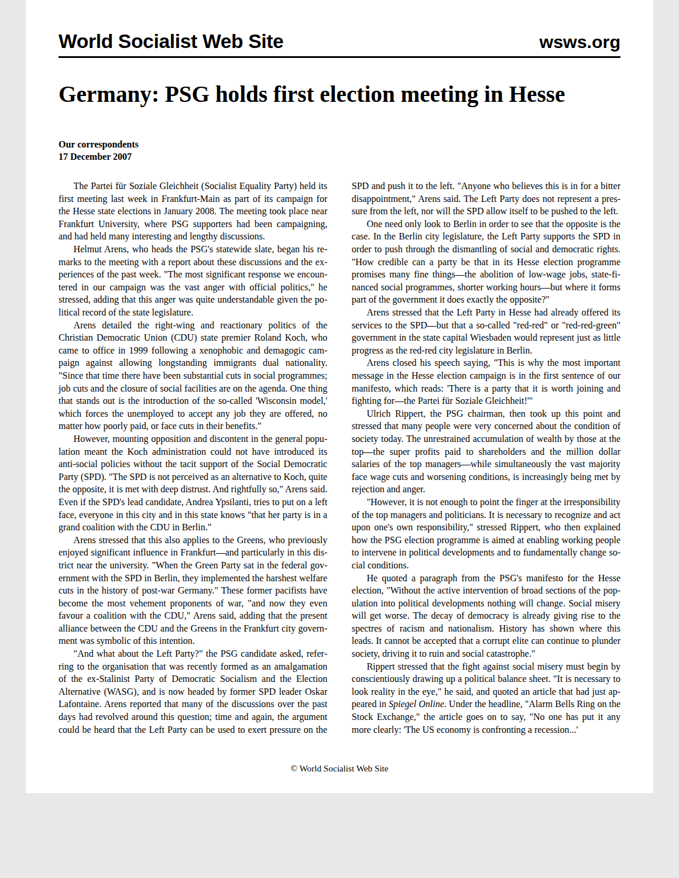World Socialist Web Site
wsws.org
Germany: PSG holds first election meeting in Hesse
Our correspondents17 December 2007
The Partei für Soziale Gleichheit (Socialist Equality Party) held its first meeting last week in Frankfurt-Main as part of its campaign for the Hesse state elections in January 2008. The meeting took place near Frankfurt University, where PSG supporters had been campaigning, and had held many interesting and lengthy discussions.
Helmut Arens, who heads the PSG's statewide slate, began his remarks to the meeting with a report about these discussions and the experiences of the past week. "The most significant response we encountered in our campaign was the vast anger with official politics," he stressed, adding that this anger was quite understandable given the political record of the state legislature.
Arens detailed the right-wing and reactionary politics of the Christian Democratic Union (CDU) state premier Roland Koch, who came to office in 1999 following a xenophobic and demagogic campaign against allowing longstanding immigrants dual nationality. "Since that time there have been substantial cuts in social programmes; job cuts and the closure of social facilities are on the agenda. One thing that stands out is the introduction of the so-called 'Wisconsin model,' which forces the unemployed to accept any job they are offered, no matter how poorly paid, or face cuts in their benefits."
However, mounting opposition and discontent in the general population meant the Koch administration could not have introduced its anti-social policies without the tacit support of the Social Democratic Party (SPD). "The SPD is not perceived as an alternative to Koch, quite the opposite, it is met with deep distrust. And rightfully so," Arens said. Even if the SPD's lead candidate, Andrea Ypsilanti, tries to put on a left face, everyone in this city and in this state knows "that her party is in a grand coalition with the CDU in Berlin."
Arens stressed that this also applies to the Greens, who previously enjoyed significant influence in Frankfurt—and particularly in this district near the university. "When the Green Party sat in the federal government with the SPD in Berlin, they implemented the harshest welfare cuts in the history of post-war Germany." These former pacifists have become the most vehement proponents of war, "and now they even favour a coalition with the CDU," Arens said, adding that the present alliance between the CDU and the Greens in the Frankfurt city government was symbolic of this intention.
"And what about the Left Party?" the PSG candidate asked, referring to the organisation that was recently formed as an amalgamation of the ex-Stalinist Party of Democratic Socialism and the Election Alternative (WASG), and is now headed by former SPD leader Oskar Lafontaine. Arens reported that many of the discussions over the past days had revolved around this question; time and again, the argument could be heard that the Left Party can be used to exert pressure on the SPD and push it to the left. "Anyone who believes this is in for a bitter disappointment," Arens said. The Left Party does not represent a pressure from the left, nor will the SPD allow itself to be pushed to the left.
One need only look to Berlin in order to see that the opposite is the case. In the Berlin city legislature, the Left Party supports the SPD in order to push through the dismantling of social and democratic rights. "How credible can a party be that in its Hesse election programme promises many fine things—the abolition of low-wage jobs, state-financed social programmes, shorter working hours—but where it forms part of the government it does exactly the opposite?"
Arens stressed that the Left Party in Hesse had already offered its services to the SPD—but that a so-called "red-red" or "red-red-green" government in the state capital Wiesbaden would represent just as little progress as the red-red city legislature in Berlin.
Arens closed his speech saying, "This is why the most important message in the Hesse election campaign is in the first sentence of our manifesto, which reads: 'There is a party that it is worth joining and fighting for—the Partei für Soziale Gleichheit!'"
Ulrich Rippert, the PSG chairman, then took up this point and stressed that many people were very concerned about the condition of society today. The unrestrained accumulation of wealth by those at the top—the super profits paid to shareholders and the million dollar salaries of the top managers—while simultaneously the vast majority face wage cuts and worsening conditions, is increasingly being met by rejection and anger.
"However, it is not enough to point the finger at the irresponsibility of the top managers and politicians. It is necessary to recognize and act upon one's own responsibility," stressed Rippert, who then explained how the PSG election programme is aimed at enabling working people to intervene in political developments and to fundamentally change social conditions.
He quoted a paragraph from the PSG's manifesto for the Hesse election, "Without the active intervention of broad sections of the population into political developments nothing will change. Social misery will get worse. The decay of democracy is already giving rise to the spectres of racism and nationalism. History has shown where this leads. It cannot be accepted that a corrupt elite can continue to plunder society, driving it to ruin and social catastrophe."
Rippert stressed that the fight against social misery must begin by conscientiously drawing up a political balance sheet. "It is necessary to look reality in the eye," he said, and quoted an article that had just appeared in Spiegel Online. Under the headline, "Alarm Bells Ring on the Stock Exchange," the article goes on to say, "No one has put it any more clearly: 'The US economy is confronting a recession...'
© World Socialist Web Site